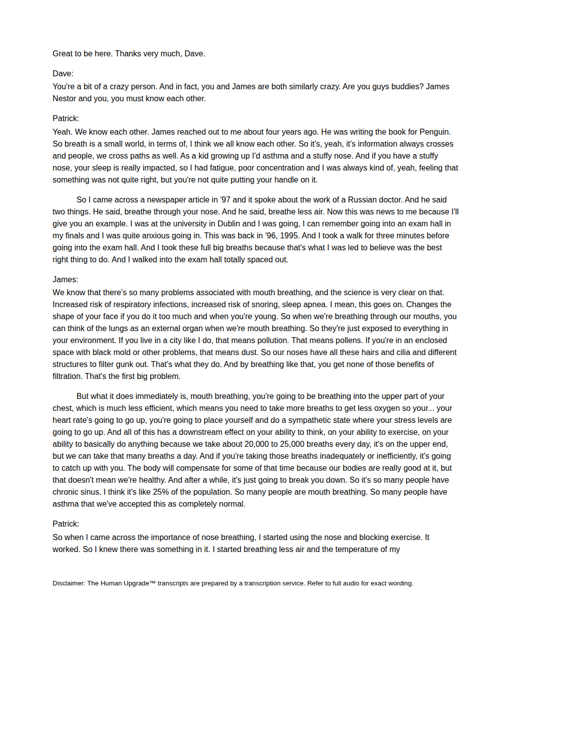Great to be here. Thanks very much, Dave.
Dave:
You're a bit of a crazy person. And in fact, you and James are both similarly crazy. Are you guys buddies? James Nestor and you, you must know each other.
Patrick:
Yeah. We know each other. James reached out to me about four years ago. He was writing the book for Penguin. So breath is a small world, in terms of, I think we all know each other. So it's, yeah, it's information always crosses and people, we cross paths as well. As a kid growing up I'd asthma and a stuffy nose. And if you have a stuffy nose, your sleep is really impacted, so I had fatigue, poor concentration and I was always kind of, yeah, feeling that something was not quite right, but you're not quite putting your handle on it.
So I came across a newspaper article in '97 and it spoke about the work of a Russian doctor. And he said two things. He said, breathe through your nose. And he said, breathe less air. Now this was news to me because I'll give you an example. I was at the university in Dublin and I was going, I can remember going into an exam hall in my finals and I was quite anxious going in. This was back in '96, 1995. And I took a walk for three minutes before going into the exam hall. And I took these full big breaths because that's what I was led to believe was the best right thing to do. And I walked into the exam hall totally spaced out.
James:
We know that there's so many problems associated with mouth breathing, and the science is very clear on that. Increased risk of respiratory infections, increased risk of snoring, sleep apnea. I mean, this goes on. Changes the shape of your face if you do it too much and when you're young. So when we're breathing through our mouths, you can think of the lungs as an external organ when we're mouth breathing. So they're just exposed to everything in your environment. If you live in a city like I do, that means pollution. That means pollens. If you're in an enclosed space with black mold or other problems, that means dust. So our noses have all these hairs and cilia and different structures to filter gunk out. That's what they do. And by breathing like that, you get none of those benefits of filtration. That's the first big problem.
But what it does immediately is, mouth breathing, you're going to be breathing into the upper part of your chest, which is much less efficient, which means you need to take more breaths to get less oxygen so your... your heart rate's going to go up, you're going to place yourself and do a sympathetic state where your stress levels are going to go up. And all of this has a downstream effect on your ability to think, on your ability to exercise, on your ability to basically do anything because we take about 20,000 to 25,000 breaths every day, it's on the upper end, but we can take that many breaths a day. And if you're taking those breaths inadequately or inefficiently, it's going to catch up with you. The body will compensate for some of that time because our bodies are really good at it, but that doesn't mean we're healthy. And after a while, it's just going to break you down. So it's so many people have chronic sinus. I think it's like 25% of the population. So many people are mouth breathing. So many people have asthma that we've accepted this as completely normal.
Patrick:
So when I came across the importance of nose breathing, I started using the nose and blocking exercise. It worked. So I knew there was something in it. I started breathing less air and the temperature of my
Disclaimer: The Human Upgrade™ transcripts are prepared by a transcription service. Refer to full audio for exact wording.